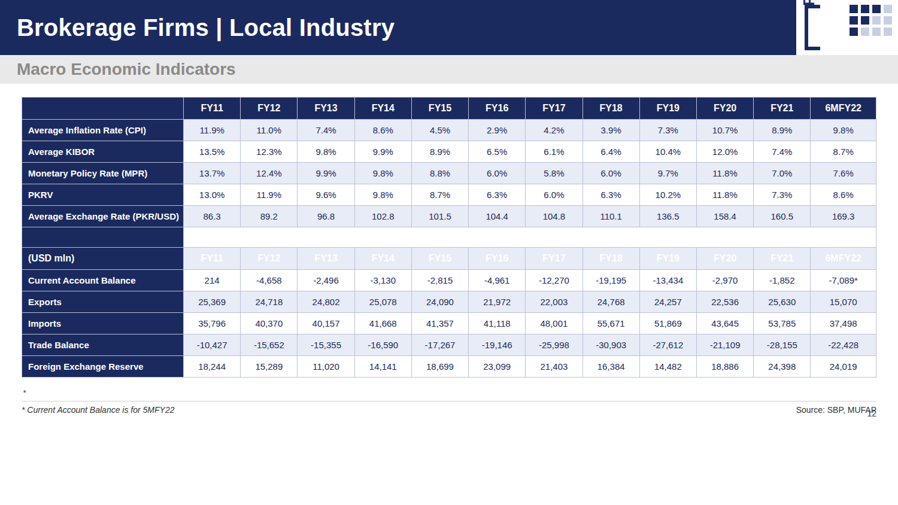Brokerage Firms | Local Industry
PACRA
Macro Economic Indicators
| | FY11 | FY12 | FY13 | FY14 | FY15 | FY16 | FY17 | FY18 | FY19 | FY20 | FY21 | 6MFY22 |
| --- | --- | --- | --- | --- | --- | --- | --- | --- | --- | --- | --- | --- |
| Average Inflation Rate (CPI) | 11.9% | 11.0% | 7.4% | 8.6% | 4.5% | 2.9% | 4.2% | 3.9% | 7.3% | 10.7% | 8.9% | 9.8% |
| Average KIBOR | 13.5% | 12.3% | 9.8% | 9.9% | 8.9% | 6.5% | 6.1% | 6.4% | 10.4% | 12.0% | 7.4% | 8.7% |
| Monetary Policy Rate (MPR) | 13.7% | 12.4% | 9.9% | 9.8% | 8.8% | 6.0% | 5.8% | 6.0% | 9.7% | 11.8% | 7.0% | 7.6% |
| PKRV | 13.0% | 11.9% | 9.6% | 9.8% | 8.7% | 6.3% | 6.0% | 6.3% | 10.2% | 11.8% | 7.3% | 8.6% |
| Average Exchange Rate (PKR/USD) | 86.3 | 89.2 | 96.8 | 102.8 | 101.5 | 104.4 | 104.8 | 110.1 | 136.5 | 158.4 | 160.5 | 169.3 |
| (USD mln) | FY11 | FY12 | FY13 | FY14 | FY15 | FY16 | FY17 | FY18 | FY19 | FY20 | FY21 | 6MFY22 |
| Current Account Balance | 214 | -4,658 | -2,496 | -3,130 | -2,815 | -4,961 | -12,270 | -19,195 | -13,434 | -2,970 | -1,852 | -7,089* |
| Exports | 25,369 | 24,718 | 24,802 | 25,078 | 24,090 | 21,972 | 22,003 | 24,768 | 24,257 | 22,536 | 25,630 | 15,070 |
| Imports | 35,796 | 40,370 | 40,157 | 41,668 | 41,357 | 41,118 | 48,001 | 55,671 | 51,869 | 43,645 | 53,785 | 37,498 |
| Trade Balance | -10,427 | -15,652 | -15,355 | -16,590 | -17,267 | -19,146 | -25,998 | -30,903 | -27,612 | -21,109 | -28,155 | -22,428 |
| Foreign Exchange Reserve | 18,244 | 15,289 | 11,020 | 14,141 | 18,699 | 23,099 | 21,403 | 16,384 | 14,482 | 18,886 | 24,398 | 24,019 |
*
* Current Account Balance is for 5MFY22
Source: SBP, MUFAP
12